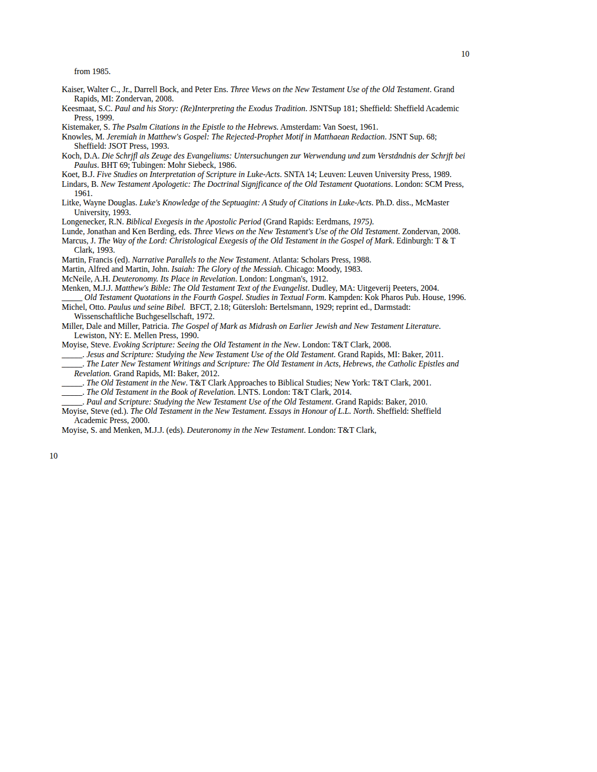10
from 1985.
Kaiser, Walter C., Jr., Darrell Bock, and Peter Ens. Three Views on the New Testament Use of the Old Testament. Grand Rapids, MI: Zondervan, 2008.
Keesmaat, S.C. Paul and his Story: (Re)Interpreting the Exodus Tradition. JSNTSup 181; Sheffield: Sheffield Academic Press, 1999.
Kistemaker, S. The Psalm Citations in the Epistle to the Hebrews. Amsterdam: Van Soest, 1961.
Knowles, M. Jeremiah in Matthew's Gospel: The Rejected-Prophet Motif in Matthaean Redaction. JSNT Sup. 68; Sheffield: JSOT Press, 1993.
Koch, D.A. Die Schrjfl als Zeuge des Evangeliums: Untersuchungen zur Werwendung und zum Verstdndnis der Schrjft bei Paulus. BHT 69; Tubingen: Mohr Siebeck, 1986.
Koet, B.J. Five Studies on Interpretation of Scripture in Luke-Acts. SNTA 14; Leuven: Leuven University Press, 1989.
Lindars, B. New Testament Apologetic: The Doctrinal Signjficance of the Old Testament Quotations. London: SCM Press, 1961.
Litke, Wayne Douglas. Luke's Knowledge of the Septuagint: A Study of Citations in Luke-Acts. Ph.D. diss., McMaster University, 1993.
Longenecker, R.N. Biblical Exegesis in the Apostolic Period (Grand Rapids: Eerdmans, 1975).
Lunde, Jonathan and Ken Berding, eds. Three Views on the New Testament's Use of the Old Testament. Zondervan, 2008.
Marcus, J. The Way of the Lord: Christological Exegesis of the Old Testament in the Gospel of Mark. Edinburgh: T & T Clark, 1993.
Martin, Francis (ed). Narrative Parallels to the New Testament. Atlanta: Scholars Press, 1988.
Martin, Alfred and Martin, John. Isaiah: The Glory of the Messiah. Chicago: Moody, 1983.
McNeile, A.H. Deuteronomy. Its Place in Revelation. London: Longman's, 1912.
Menken, M.J.J. Matthew's Bible: The Old Testament Text of the Evangelist. Dudley, MA: Uitgeverij Peeters, 2004.
_____ Old Testament Quotations in the Fourth Gospel. Studies in Textual Form. Kampden: Kok Pharos Pub. House, 1996.
Michel, Otto. Paulus und seine Bibel. BFCT, 2.18; Gütersloh: Bertelsmann, 1929; reprint ed., Darmstadt: Wissenschaftliche Buchgesellschaft, 1972.
Miller, Dale and Miller, Patricia. The Gospel of Mark as Midrash on Earlier Jewish and New Testament Literature. Lewiston, NY: E. Mellen Press, 1990.
Moyise, Steve. Evoking Scripture: Seeing the Old Testament in the New. London: T&T Clark, 2008.
_____. Jesus and Scripture: Studying the New Testament Use of the Old Testament. Grand Rapids, MI: Baker, 2011.
_____. The Later New Testament Writings and Scripture: The Old Testament in Acts, Hebrews, the Catholic Epistles and Revelation. Grand Rapids, MI: Baker, 2012.
_____. The Old Testament in the New. T&T Clark Approaches to Biblical Studies; New York: T&T Clark, 2001.
_____. The Old Testament in the Book of Revelation. LNTS. London: T&T Clark, 2014.
_____. Paul and Scripture: Studying the New Testament Use of the Old Testament. Grand Rapids: Baker, 2010.
Moyise, Steve (ed.). The Old Testament in the New Testament. Essays in Honour of L.L. North. Sheffield: Sheffield Academic Press, 2000.
Moyise, S. and Menken, M.J.J. (eds). Deuteronomy in the New Testament. London: T&T Clark,
10